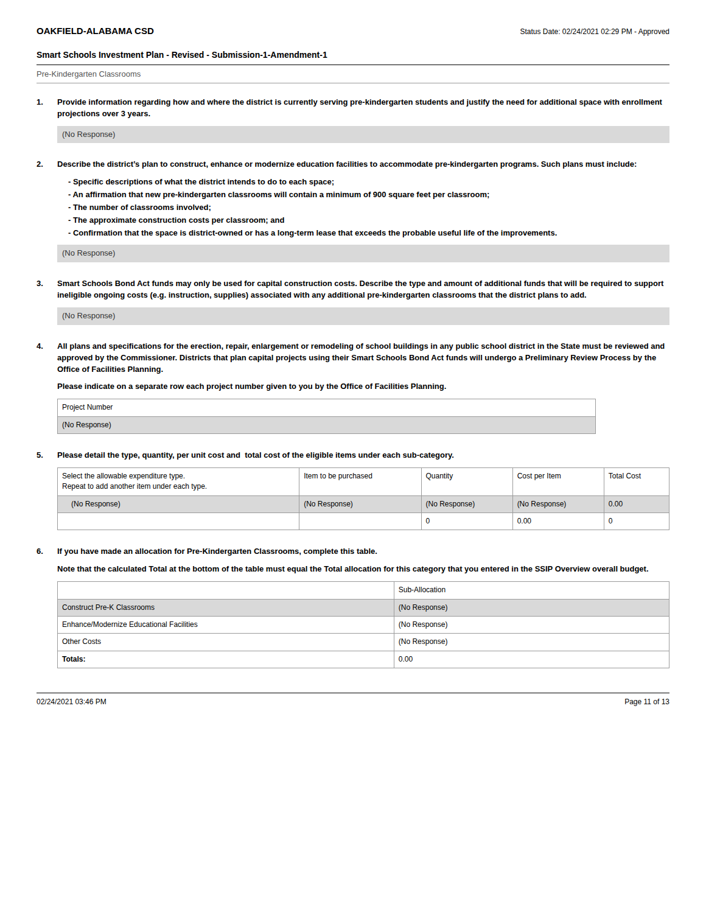OAKFIELD-ALABAMA CSD
Status Date: 02/24/2021 02:29 PM - Approved
Smart Schools Investment Plan - Revised - Submission-1-Amendment-1
Pre-Kindergarten Classrooms
Provide information regarding how and where the district is currently serving pre-kindergarten students and justify the need for additional space with enrollment projections over 3 years.
(No Response)
Describe the district’s plan to construct, enhance or modernize education facilities to accommodate pre-kindergarten programs. Such plans must include:
- Specific descriptions of what the district intends to do to each space;
- An affirmation that new pre-kindergarten classrooms will contain a minimum of 900 square feet per classroom;
- The number of classrooms involved;
- The approximate construction costs per classroom; and
- Confirmation that the space is district-owned or has a long-term lease that exceeds the probable useful life of the improvements.
(No Response)
Smart Schools Bond Act funds may only be used for capital construction costs. Describe the type and amount of additional funds that will be required to support ineligible ongoing costs (e.g. instruction, supplies) associated with any additional pre-kindergarten classrooms that the district plans to add.
(No Response)
All plans and specifications for the erection, repair, enlargement or remodeling of school buildings in any public school district in the State must be reviewed and approved by the Commissioner. Districts that plan capital projects using their Smart Schools Bond Act funds will undergo a Preliminary Review Process by the Office of Facilities Planning.
Please indicate on a separate row each project number given to you by the Office of Facilities Planning.
| Project Number |
| --- |
| (No Response) |
Please detail the type, quantity, per unit cost and total cost of the eligible items under each sub-category.
| Select the allowable expenditure type. Repeat to add another item under each type. | Item to be purchased | Quantity | Cost per Item | Total Cost |
| --- | --- | --- | --- | --- |
| (No Response) | (No Response) | (No Response) | (No Response) | 0.00 |
| | | 0 | 0.00 | 0 |
If you have made an allocation for Pre-Kindergarten Classrooms, complete this table.
Note that the calculated Total at the bottom of the table must equal the Total allocation for this category that you entered in the SSIP Overview overall budget.
| | Sub-Allocation |
| --- | --- |
| Construct Pre-K Classrooms | (No Response) |
| Enhance/Modernize Educational Facilities | (No Response) |
| Other Costs | (No Response) |
| Totals: | 0.00 |
02/24/2021 03:46 PM
Page 11 of 13